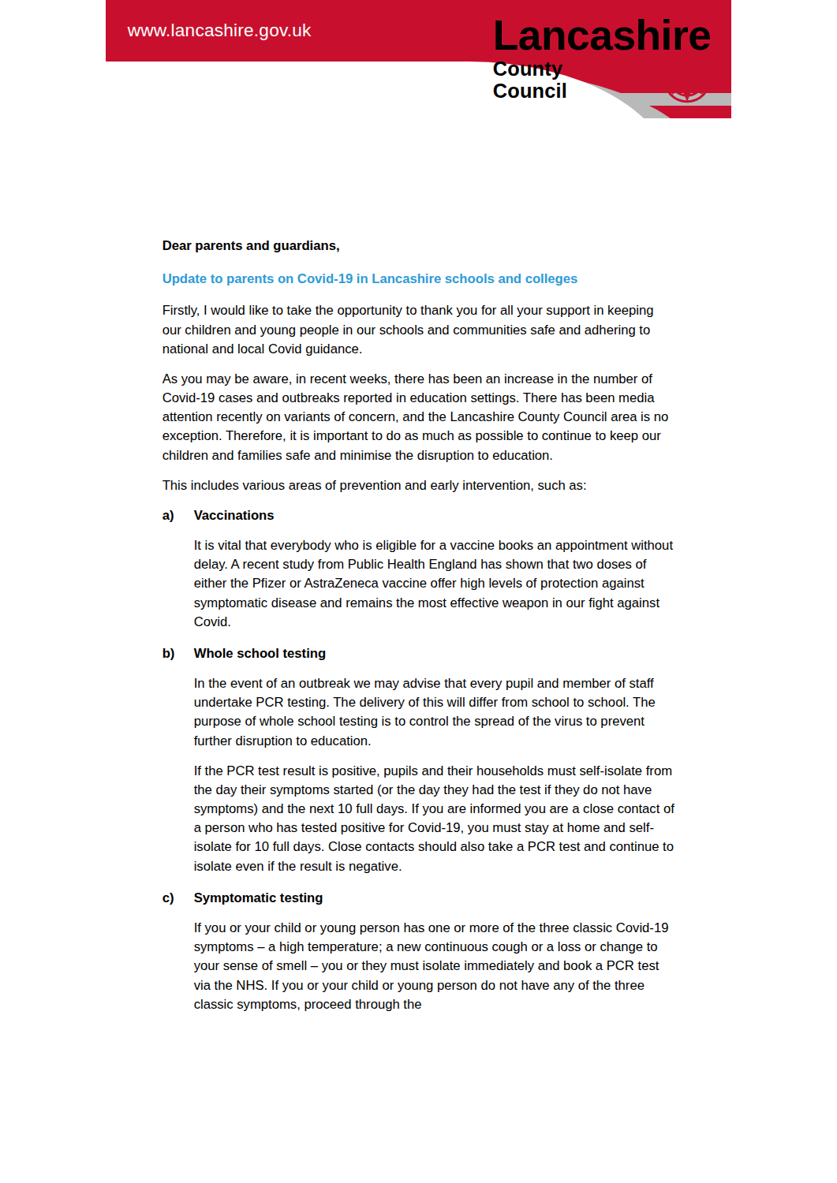www.lancashire.gov.uk
Lancashire
County
Council
Dear parents and guardians,
Update to parents on Covid-19 in Lancashire schools and colleges
Firstly, I would like to take the opportunity to thank you for all your support in keeping our children and young people in our schools and communities safe and adhering to national and local Covid guidance.
As you may be aware, in recent weeks, there has been an increase in the number of Covid-19 cases and outbreaks reported in education settings. There has been media attention recently on variants of concern, and the Lancashire County Council area is no exception. Therefore, it is important to do as much as possible to continue to keep our children and families safe and minimise the disruption to education.
This includes various areas of prevention and early intervention, such as:
a)
Vaccinations
It is vital that everybody who is eligible for a vaccine books an appointment without delay. A recent study from Public Health England has shown that two doses of either the Pfizer or AstraZeneca vaccine offer high levels of protection against symptomatic disease and remains the most effective weapon in our fight against Covid.
b)
Whole school testing
In the event of an outbreak we may advise that every pupil and member of staff undertake PCR testing. The delivery of this will differ from school to school. The purpose of whole school testing is to control the spread of the virus to prevent further disruption to education.
If the PCR test result is positive, pupils and their households must self-isolate from the day their symptoms started (or the day they had the test if they do not have symptoms) and the next 10 full days. If you are informed you are a close contact of a person who has tested positive for Covid-19, you must stay at home and self-isolate for 10 full days. Close contacts should also take a PCR test and continue to isolate even if the result is negative.
c)
Symptomatic testing
If you or your child or young person has one or more of the three classic Covid-19 symptoms – a high temperature; a new continuous cough or a loss or change to your sense of smell – you or they must isolate immediately and book a PCR test via the NHS. If you or your child or young person do not have any of the three classic symptoms, proceed through the